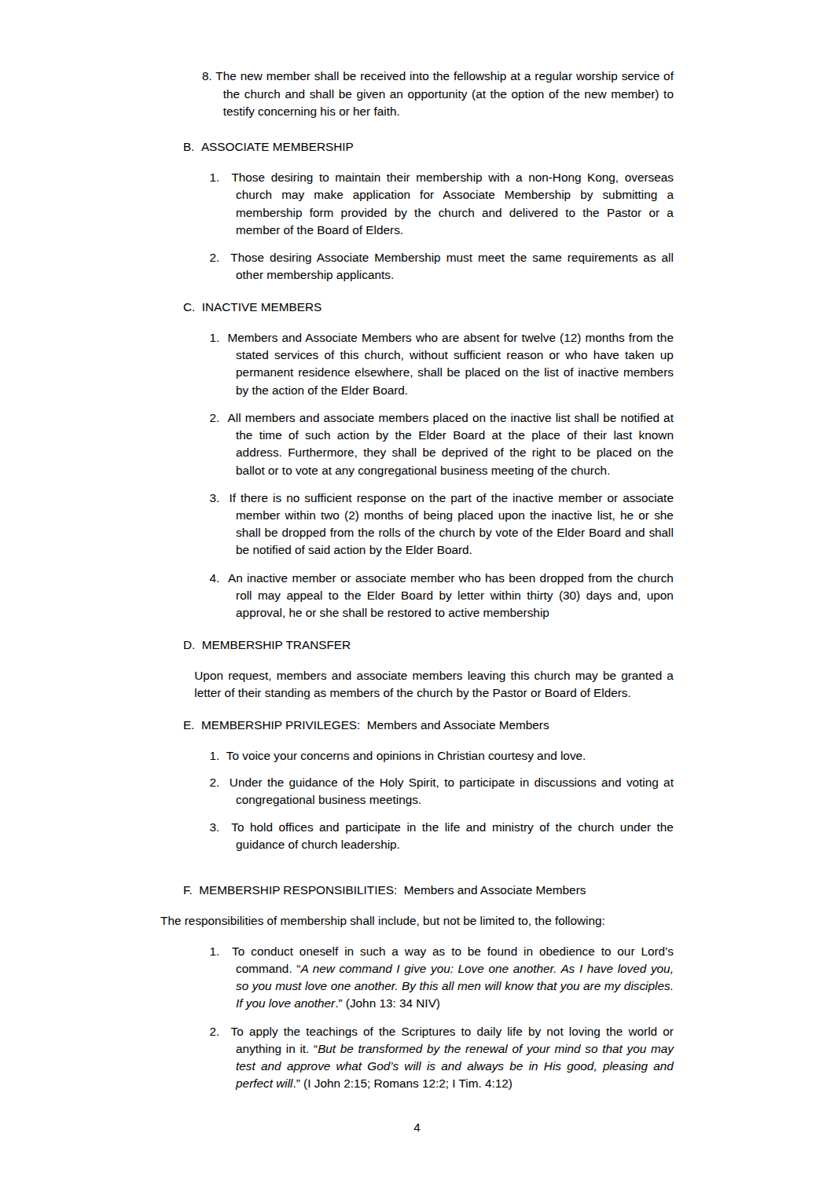8. The new member shall be received into the fellowship at a regular worship service of the church and shall be given an opportunity (at the option of the new member) to testify concerning his or her faith.
B. ASSOCIATE MEMBERSHIP
1. Those desiring to maintain their membership with a non-Hong Kong, overseas church may make application for Associate Membership by submitting a membership form provided by the church and delivered to the Pastor or a member of the Board of Elders.
2. Those desiring Associate Membership must meet the same requirements as all other membership applicants.
C. INACTIVE MEMBERS
1. Members and Associate Members who are absent for twelve (12) months from the stated services of this church, without sufficient reason or who have taken up permanent residence elsewhere, shall be placed on the list of inactive members by the action of the Elder Board.
2. All members and associate members placed on the inactive list shall be notified at the time of such action by the Elder Board at the place of their last known address. Furthermore, they shall be deprived of the right to be placed on the ballot or to vote at any congregational business meeting of the church.
3. If there is no sufficient response on the part of the inactive member or associate member within two (2) months of being placed upon the inactive list, he or she shall be dropped from the rolls of the church by vote of the Elder Board and shall be notified of said action by the Elder Board.
4. An inactive member or associate member who has been dropped from the church roll may appeal to the Elder Board by letter within thirty (30) days and, upon approval, he or she shall be restored to active membership
D. MEMBERSHIP TRANSFER
Upon request, members and associate members leaving this church may be granted a letter of their standing as members of the church by the Pastor or Board of Elders.
E. MEMBERSHIP PRIVILEGES: Members and Associate Members
1. To voice your concerns and opinions in Christian courtesy and love.
2. Under the guidance of the Holy Spirit, to participate in discussions and voting at congregational business meetings.
3. To hold offices and participate in the life and ministry of the church under the guidance of church leadership.
F. MEMBERSHIP RESPONSIBILITIES: Members and Associate Members
The responsibilities of membership shall include, but not be limited to, the following:
1. To conduct oneself in such a way as to be found in obedience to our Lord’s command. “A new command I give you: Love one another. As I have loved you, so you must love one another. By this all men will know that you are my disciples. If you love another.” (John 13: 34 NIV)
2. To apply the teachings of the Scriptures to daily life by not loving the world or anything in it. “But be transformed by the renewal of your mind so that you may test and approve what God’s will is and always be in His good, pleasing and perfect will.” (I John 2:15; Romans 12:2; I Tim. 4:12)
4